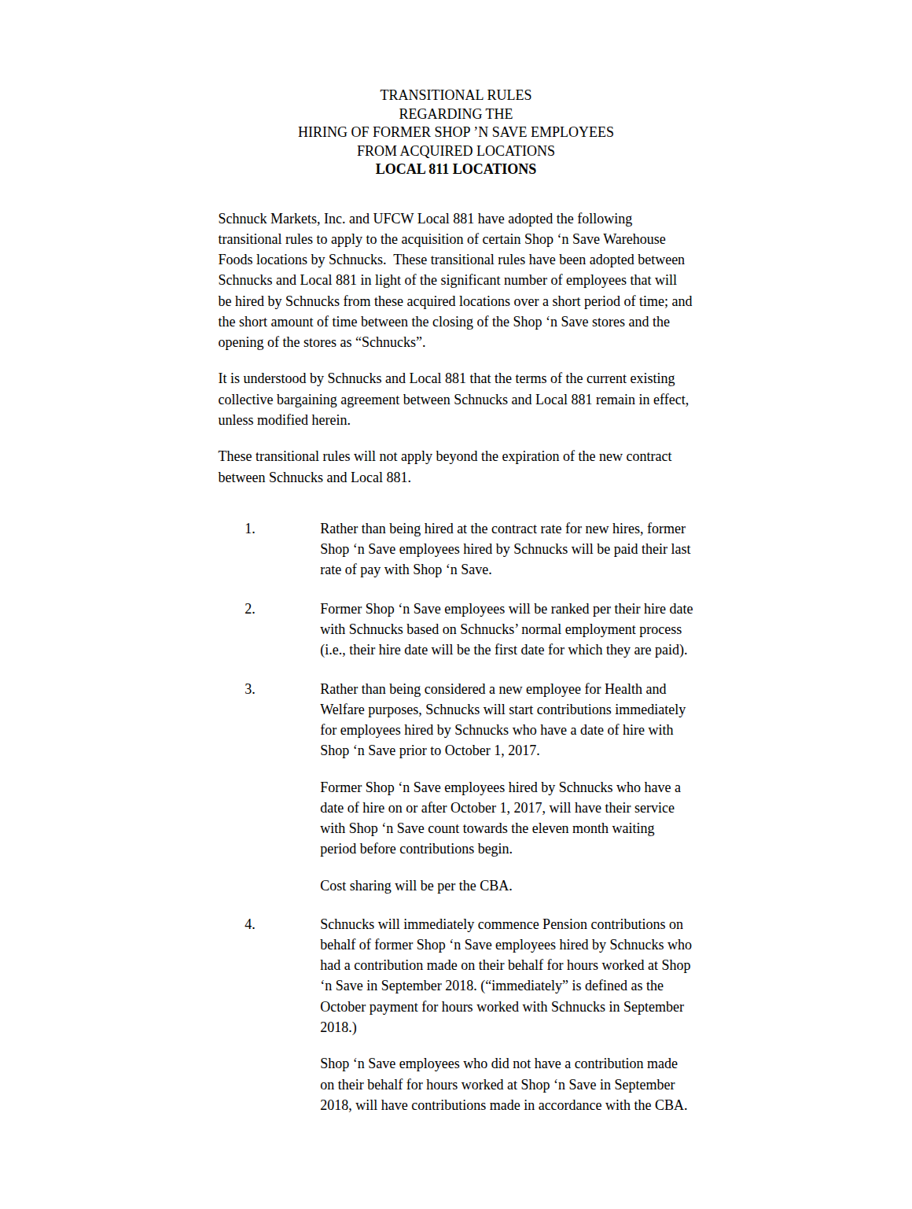TRANSITIONAL RULES REGARDING THE HIRING OF FORMER SHOP ’N SAVE EMPLOYEES FROM ACQUIRED LOCATIONS LOCAL 811 LOCATIONS
Schnuck Markets, Inc. and UFCW Local 881 have adopted the following transitional rules to apply to the acquisition of certain Shop ‘n Save Warehouse Foods locations by Schnucks. These transitional rules have been adopted between Schnucks and Local 881 in light of the significant number of employees that will be hired by Schnucks from these acquired locations over a short period of time; and the short amount of time between the closing of the Shop ‘n Save stores and the opening of the stores as “Schnucks”.
It is understood by Schnucks and Local 881 that the terms of the current existing collective bargaining agreement between Schnucks and Local 881 remain in effect, unless modified herein.
These transitional rules will not apply beyond the expiration of the new contract between Schnucks and Local 881.
1.
Rather than being hired at the contract rate for new hires, former Shop ‘n Save employees hired by Schnucks will be paid their last rate of pay with Shop ‘n Save.
2.
Former Shop ‘n Save employees will be ranked per their hire date with Schnucks based on Schnucks’ normal employment process (i.e., their hire date will be the first date for which they are paid).
3.
Rather than being considered a new employee for Health and Welfare purposes, Schnucks will start contributions immediately for employees hired by Schnucks who have a date of hire with Shop ‘n Save prior to October 1, 2017.
Former Shop ‘n Save employees hired by Schnucks who have a date of hire on or after October 1, 2017, will have their service with Shop ‘n Save count towards the eleven month waiting period before contributions begin.
Cost sharing will be per the CBA.
4.
Schnucks will immediately commence Pension contributions on behalf of former Shop ‘n Save employees hired by Schnucks who had a contribution made on their behalf for hours worked at Shop ‘n Save in September 2018. (“immediately” is defined as the October payment for hours worked with Schnucks in September 2018.)
Shop ‘n Save employees who did not have a contribution made on their behalf for hours worked at Shop ‘n Save in September 2018, will have contributions made in accordance with the CBA.